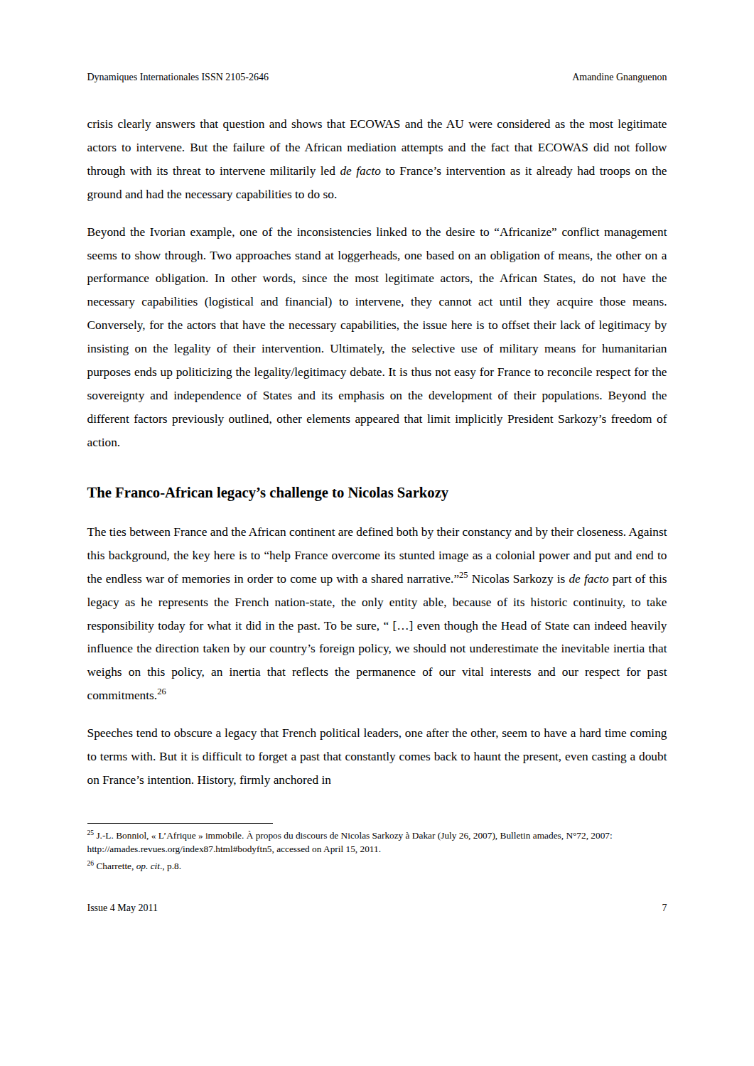Dynamiques Internationales ISSN 2105-2646
Amandine Gnanguenon
crisis clearly answers that question and shows that ECOWAS and the AU were considered as the most legitimate actors to intervene. But the failure of the African mediation attempts and the fact that ECOWAS did not follow through with its threat to intervene militarily led de facto to France’s intervention as it already had troops on the ground and had the necessary capabilities to do so.
Beyond the Ivorian example, one of the inconsistencies linked to the desire to “Africanize” conflict management seems to show through. Two approaches stand at loggerheads, one based on an obligation of means, the other on a performance obligation. In other words, since the most legitimate actors, the African States, do not have the necessary capabilities (logistical and financial) to intervene, they cannot act until they acquire those means. Conversely, for the actors that have the necessary capabilities, the issue here is to offset their lack of legitimacy by insisting on the legality of their intervention. Ultimately, the selective use of military means for humanitarian purposes ends up politicizing the legality/legitimacy debate. It is thus not easy for France to reconcile respect for the sovereignty and independence of States and its emphasis on the development of their populations. Beyond the different factors previously outlined, other elements appeared that limit implicitly President Sarkozy’s freedom of action.
The Franco-African legacy’s challenge to Nicolas Sarkozy
The ties between France and the African continent are defined both by their constancy and by their closeness. Against this background, the key here is to “help France overcome its stunted image as a colonial power and put and end to the endless war of memories in order to come up with a shared narrative.”25 Nicolas Sarkozy is de facto part of this legacy as he represents the French nation-state, the only entity able, because of its historic continuity, to take responsibility today for what it did in the past. To be sure, “ […] even though the Head of State can indeed heavily influence the direction taken by our country’s foreign policy, we should not underestimate the inevitable inertia that weighs on this policy, an inertia that reflects the permanence of our vital interests and our respect for past commitments.26
Speeches tend to obscure a legacy that French political leaders, one after the other, seem to have a hard time coming to terms with. But it is difficult to forget a past that constantly comes back to haunt the present, even casting a doubt on France’s intention. History, firmly anchored in
25 J.-L. Bonniol, « L’Afrique » immobile. À propos du discours de Nicolas Sarkozy à Dakar (July 26, 2007), Bulletin amades, N°72, 2007: http://amades.revues.org/index87.html#bodyftn5, accessed on April 15, 2011.
26 Charrette, op. cit., p.8.
Issue 4 May 2011
7